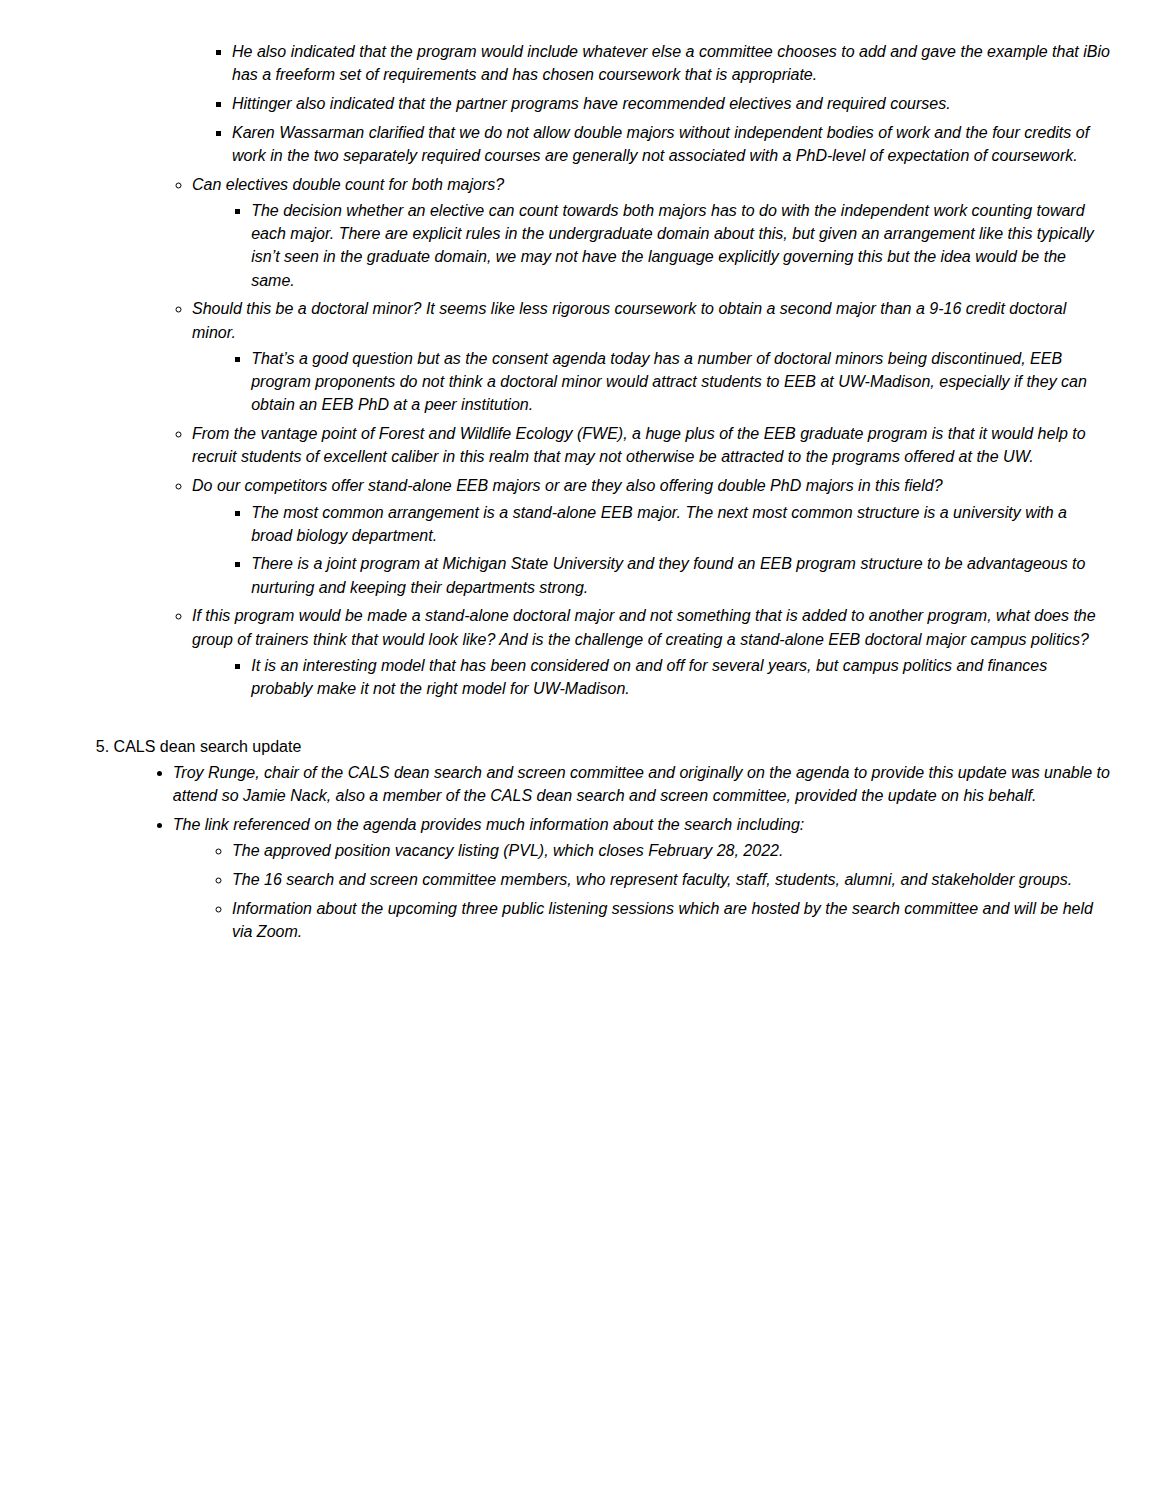He also indicated that the program would include whatever else a committee chooses to add and gave the example that iBio has a freeform set of requirements and has chosen coursework that is appropriate.
Hittinger also indicated that the partner programs have recommended electives and required courses.
Karen Wassarman clarified that we do not allow double majors without independent bodies of work and the four credits of work in the two separately required courses are generally not associated with a PhD-level of expectation of coursework.
Can electives double count for both majors?
The decision whether an elective can count towards both majors has to do with the independent work counting toward each major. There are explicit rules in the undergraduate domain about this, but given an arrangement like this typically isn’t seen in the graduate domain, we may not have the language explicitly governing this but the idea would be the same.
Should this be a doctoral minor? It seems like less rigorous coursework to obtain a second major than a 9-16 credit doctoral minor.
That’s a good question but as the consent agenda today has a number of doctoral minors being discontinued, EEB program proponents do not think a doctoral minor would attract students to EEB at UW-Madison, especially if they can obtain an EEB PhD at a peer institution.
From the vantage point of Forest and Wildlife Ecology (FWE), a huge plus of the EEB graduate program is that it would help to recruit students of excellent caliber in this realm that may not otherwise be attracted to the programs offered at the UW.
Do our competitors offer stand-alone EEB majors or are they also offering double PhD majors in this field?
The most common arrangement is a stand-alone EEB major. The next most common structure is a university with a broad biology department.
There is a joint program at Michigan State University and they found an EEB program structure to be advantageous to nurturing and keeping their departments strong.
If this program would be made a stand-alone doctoral major and not something that is added to another program, what does the group of trainers think that would look like? And is the challenge of creating a stand-alone EEB doctoral major campus politics?
It is an interesting model that has been considered on and off for several years, but campus politics and finances probably make it not the right model for UW-Madison.
CALS dean search update
Troy Runge, chair of the CALS dean search and screen committee and originally on the agenda to provide this update was unable to attend so Jamie Nack, also a member of the CALS dean search and screen committee, provided the update on his behalf.
The link referenced on the agenda provides much information about the search including:
The approved position vacancy listing (PVL), which closes February 28, 2022.
The 16 search and screen committee members, who represent faculty, staff, students, alumni, and stakeholder groups.
Information about the upcoming three public listening sessions which are hosted by the search committee and will be held via Zoom.